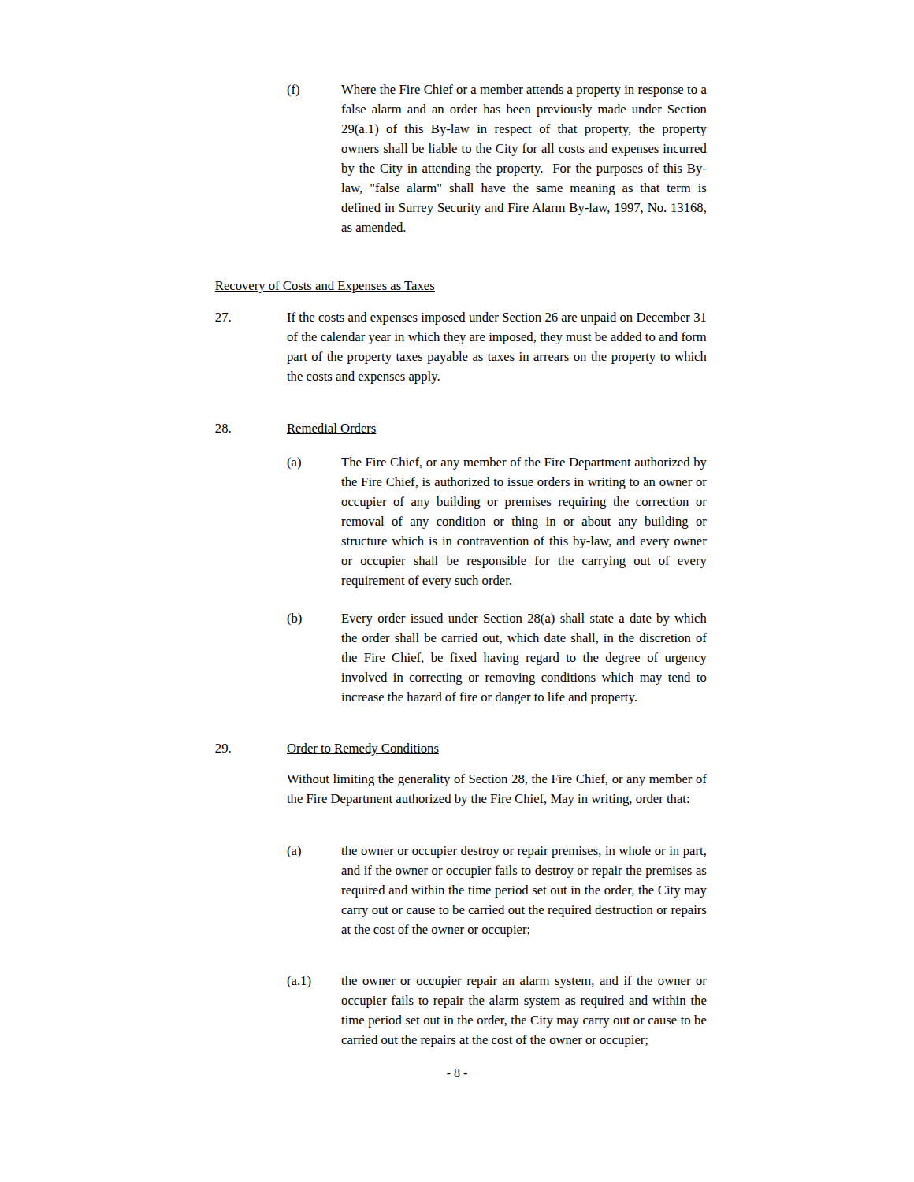(f)
Where the Fire Chief or a member attends a property in response to a false alarm and an order has been previously made under Section 29(a.1) of this By-law in respect of that property, the property owners shall be liable to the City for all costs and expenses incurred by the City in attending the property. For the purposes of this By-law, "false alarm" shall have the same meaning as that term is defined in Surrey Security and Fire Alarm By-law, 1997, No. 13168, as amended.
Recovery of Costs and Expenses as Taxes
27.
If the costs and expenses imposed under Section 26 are unpaid on December 31 of the calendar year in which they are imposed, they must be added to and form part of the property taxes payable as taxes in arrears on the property to which the costs and expenses apply.
28.
Remedial Orders
(a)
The Fire Chief, or any member of the Fire Department authorized by the Fire Chief, is authorized to issue orders in writing to an owner or occupier of any building or premises requiring the correction or removal of any condition or thing in or about any building or structure which is in contravention of this by-law, and every owner or occupier shall be responsible for the carrying out of every requirement of every such order.
(b)
Every order issued under Section 28(a) shall state a date by which the order shall be carried out, which date shall, in the discretion of the Fire Chief, be fixed having regard to the degree of urgency involved in correcting or removing conditions which may tend to increase the hazard of fire or danger to life and property.
29.
Order to Remedy Conditions
Without limiting the generality of Section 28, the Fire Chief, or any member of the Fire Department authorized by the Fire Chief, May in writing, order that:
(a)
the owner or occupier destroy or repair premises, in whole or in part, and if the owner or occupier fails to destroy or repair the premises as required and within the time period set out in the order, the City may carry out or cause to be carried out the required destruction or repairs at the cost of the owner or occupier;
(a.1)
the owner or occupier repair an alarm system, and if the owner or occupier fails to repair the alarm system as required and within the time period set out in the order, the City may carry out or cause to be carried out the repairs at the cost of the owner or occupier;
- 8 -